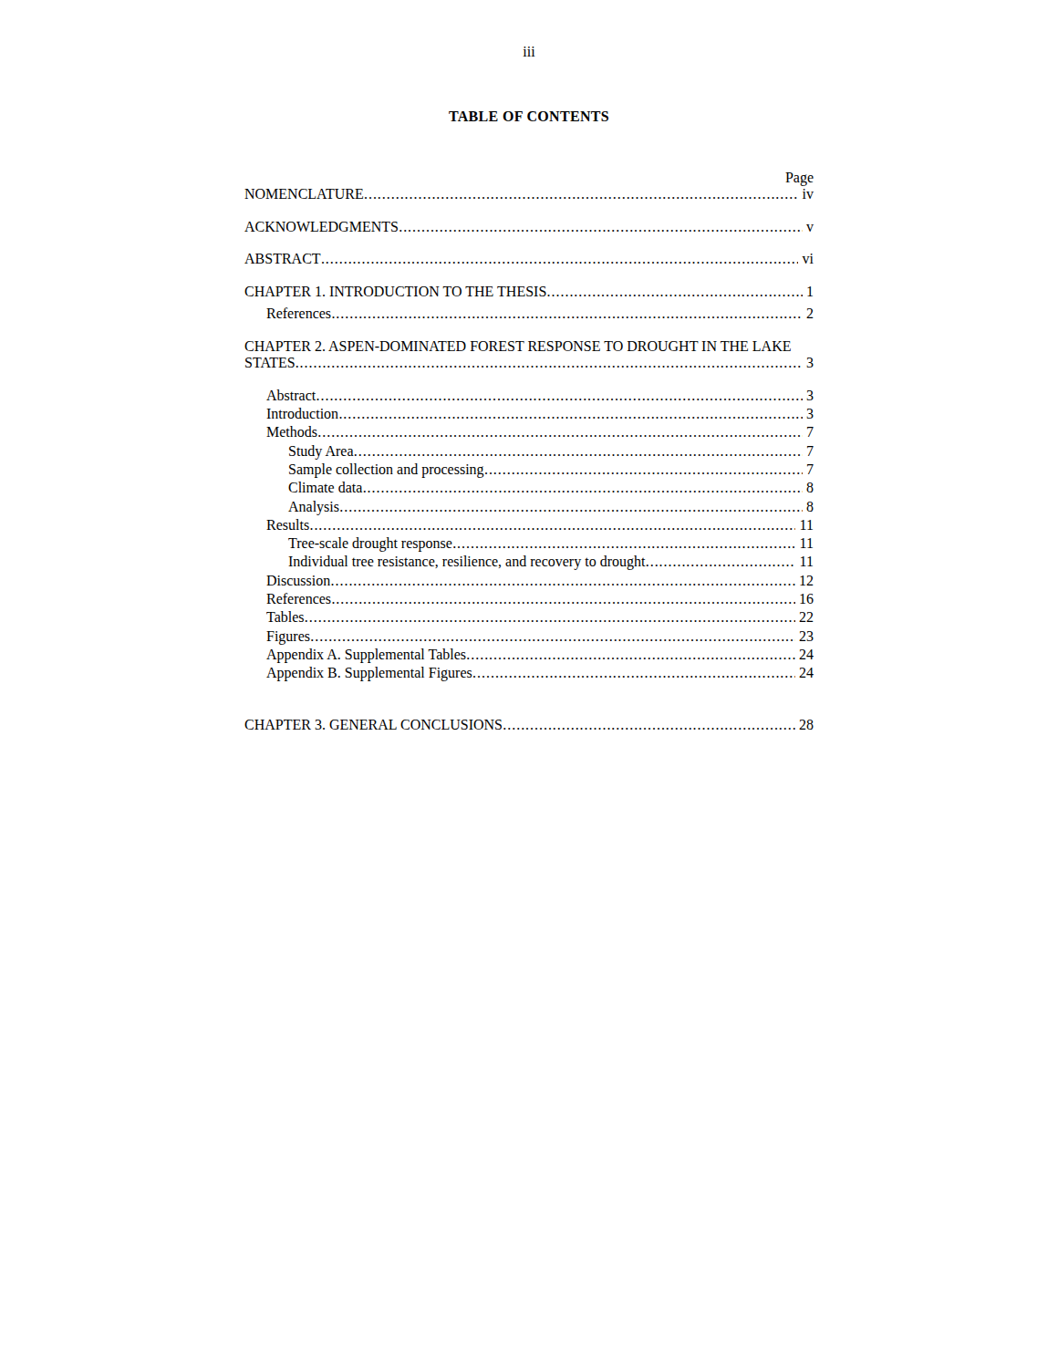iii
TABLE OF CONTENTS
Page
NOMENCLATURE ................................................................................................................... iv
ACKNOWLEDGMENTS ......................................................................................................... v
ABSTRACT .............................................................................................................................. vi
CHAPTER 1. INTRODUCTION TO THE THESIS ..................................................................... 1
References ................................................................................................................................. 2
CHAPTER 2. ASPEN-DOMINATED FOREST RESPONSE TO DROUGHT IN THE LAKE STATES ......................................................................................................................................... 3
Abstract ....................................................................................................................................... 3
Introduction ................................................................................................................................ 3
Methods ..................................................................................................................................... 7
Study Area ............................................................................................................................. 7
Sample collection and processing ..................................................................................... 7
Climate data ........................................................................................................................... 8
Analysis .................................................................................................................................. 8
Results ....................................................................................................................................... 11
Tree-scale drought response ............................................................................................. 11
Individual tree resistance, resilience, and recovery to drought ......................................... 11
Discussion .................................................................................................................................. 12
References ................................................................................................................................. 16
Tables ......................................................................................................................................... 22
Figures ....................................................................................................................................... 23
Appendix A. Supplemental Tables ......................................................................................... 24
Appendix B. Supplemental Figures ....................................................................................... 24
CHAPTER 3. GENERAL CONCLUSIONS .............................................................................. 28